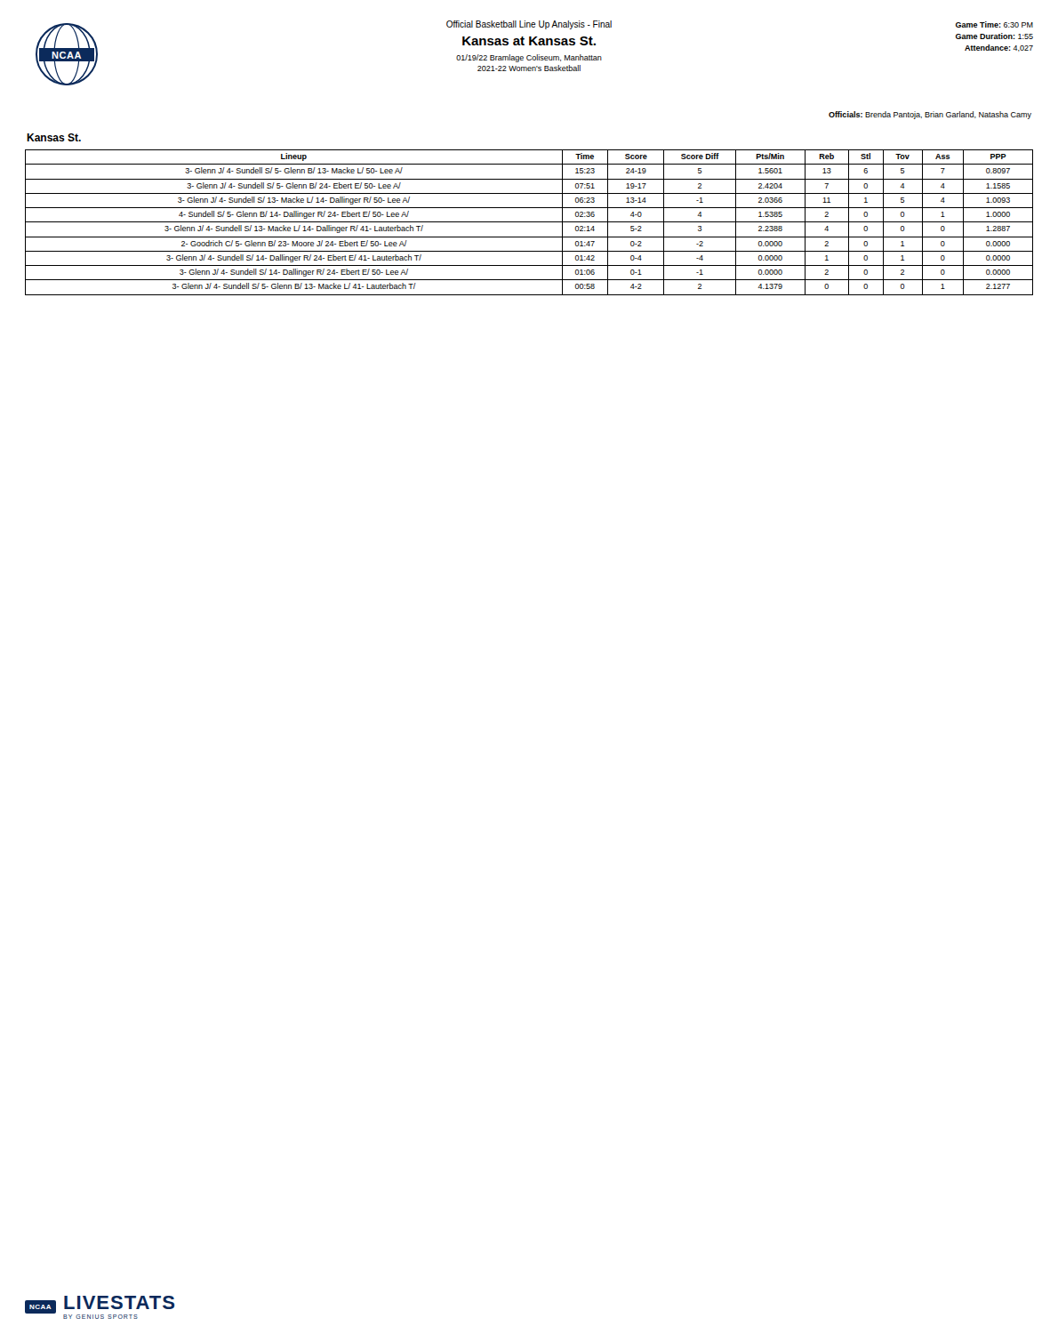NCAA
Official Basketball Line Up Analysis - Final
Kansas at Kansas St.
01/19/22 Bramlage Coliseum, Manhattan
2021-22 Women's Basketball
Game Time: 6:30 PM
Game Duration: 1:55
Attendance: 4,027
Officials: Brenda Pantoja, Brian Garland, Natasha Camy
Kansas St.
| Lineup | Time | Score | Score Diff | Pts/Min | Reb | Stl | Tov | Ass | PPP |
| --- | --- | --- | --- | --- | --- | --- | --- | --- | --- |
| 3- Glenn J/ 4- Sundell S/ 5- Glenn B/ 13- Macke L/ 50- Lee A/ | 15:23 | 24-19 | 5 | 1.5601 | 13 | 6 | 5 | 7 | 0.8097 |
| 3- Glenn J/ 4- Sundell S/ 5- Glenn B/ 24- Ebert E/ 50- Lee A/ | 07:51 | 19-17 | 2 | 2.4204 | 7 | 0 | 4 | 4 | 1.1585 |
| 3- Glenn J/ 4- Sundell S/ 13- Macke L/ 14- Dallinger R/ 50- Lee A/ | 06:23 | 13-14 | -1 | 2.0366 | 11 | 1 | 5 | 4 | 1.0093 |
| 4- Sundell S/ 5- Glenn B/ 14- Dallinger R/ 24- Ebert E/ 50- Lee A/ | 02:36 | 4-0 | 4 | 1.5385 | 2 | 0 | 0 | 1 | 1.0000 |
| 3- Glenn J/ 4- Sundell S/ 13- Macke L/ 14- Dallinger R/ 41- Lauterbach T/ | 02:14 | 5-2 | 3 | 2.2388 | 4 | 0 | 0 | 0 | 1.2887 |
| 2- Goodrich C/ 5- Glenn B/ 23- Moore J/ 24- Ebert E/ 50- Lee A/ | 01:47 | 0-2 | -2 | 0.0000 | 2 | 0 | 1 | 0 | 0.0000 |
| 3- Glenn J/ 4- Sundell S/ 14- Dallinger R/ 24- Ebert E/ 41- Lauterbach T/ | 01:42 | 0-4 | -4 | 0.0000 | 1 | 0 | 1 | 0 | 0.0000 |
| 3- Glenn J/ 4- Sundell S/ 14- Dallinger R/ 24- Ebert E/ 50- Lee A/ | 01:06 | 0-1 | -1 | 0.0000 | 2 | 0 | 2 | 0 | 0.0000 |
| 3- Glenn J/ 4- Sundell S/ 5- Glenn B/ 13- Macke L/ 41- Lauterbach T/ | 00:58 | 4-2 | 2 | 4.1379 | 0 | 0 | 0 | 1 | 2.1277 |
NCAA
LIVESTATS
BY GENIUS SPORTS